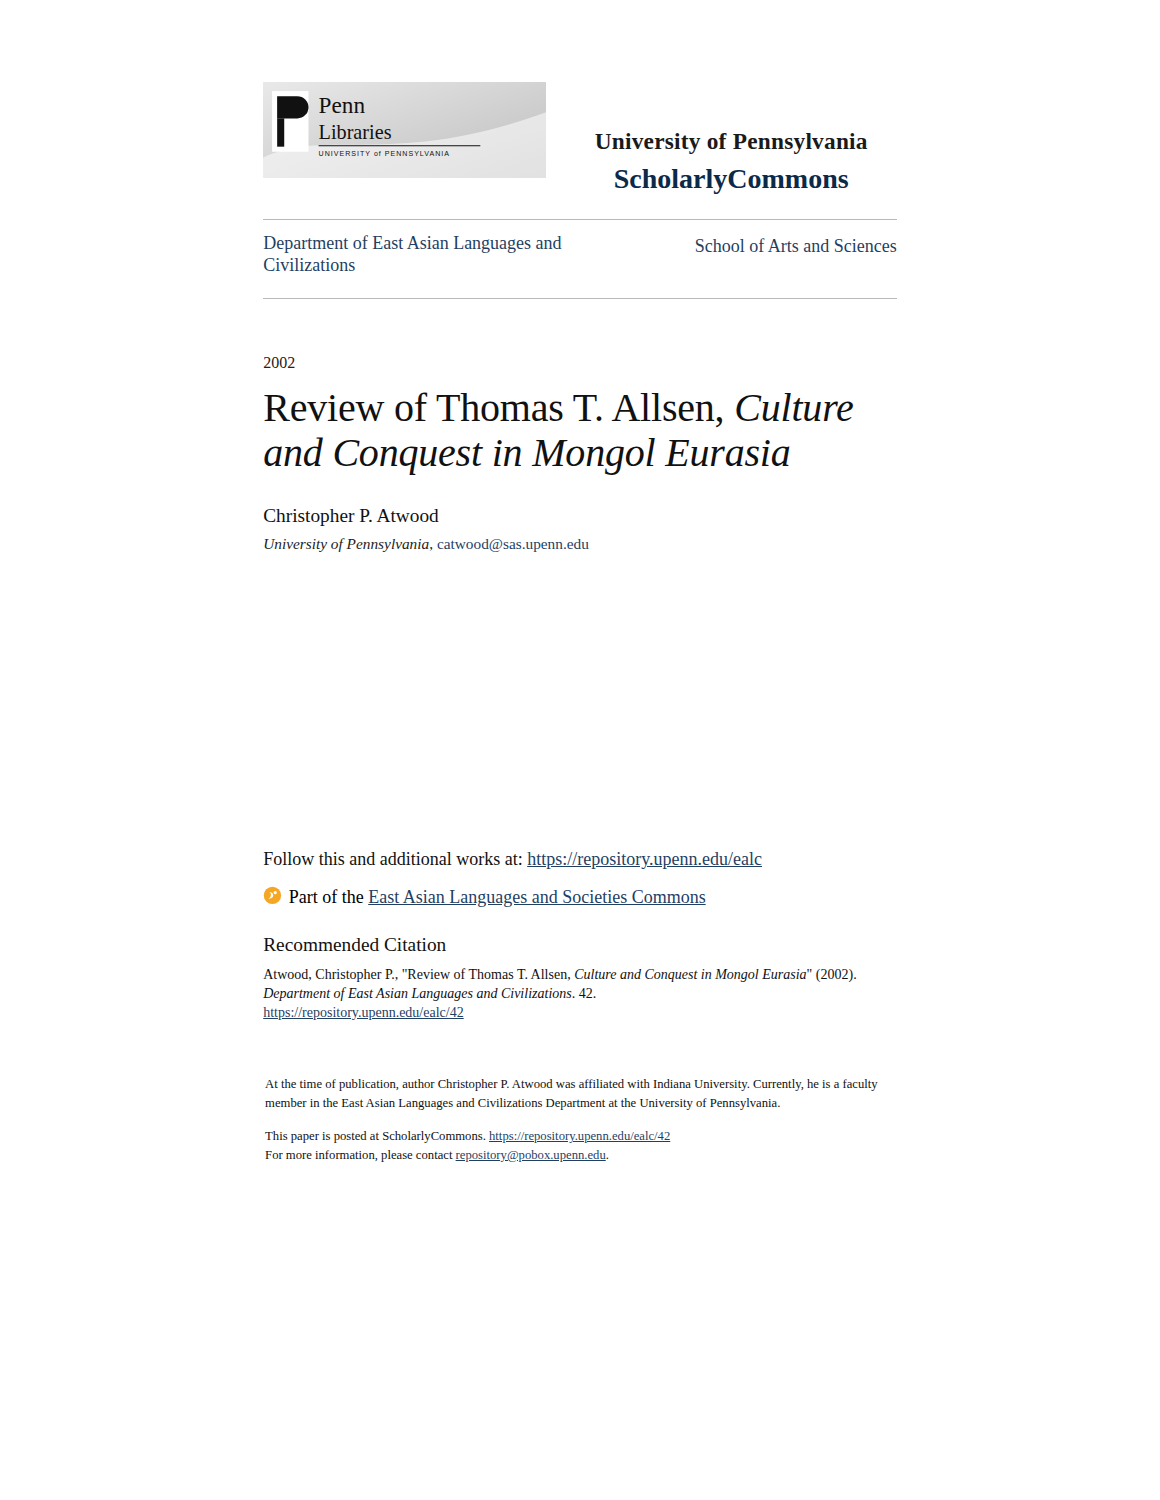University of Pennsylvania
ScholarlyCommons
Department of East Asian Languages and Civilizations
School of Arts and Sciences
2002
Review of Thomas T. Allsen, Culture and Conquest in Mongol Eurasia
Christopher P. Atwood
University of Pennsylvania, catwood@sas.upenn.edu
Follow this and additional works at: https://repository.upenn.edu/ealc
Part of the East Asian Languages and Societies Commons
Recommended Citation
Atwood, Christopher P., "Review of Thomas T. Allsen, Culture and Conquest in Mongol Eurasia" (2002). Department of East Asian Languages and Civilizations. 42.
https://repository.upenn.edu/ealc/42
At the time of publication, author Christopher P. Atwood was affiliated with Indiana University. Currently, he is a faculty member in the East Asian Languages and Civilizations Department at the University of Pennsylvania.
This paper is posted at ScholarlyCommons. https://repository.upenn.edu/ealc/42
For more information, please contact repository@pobox.upenn.edu.